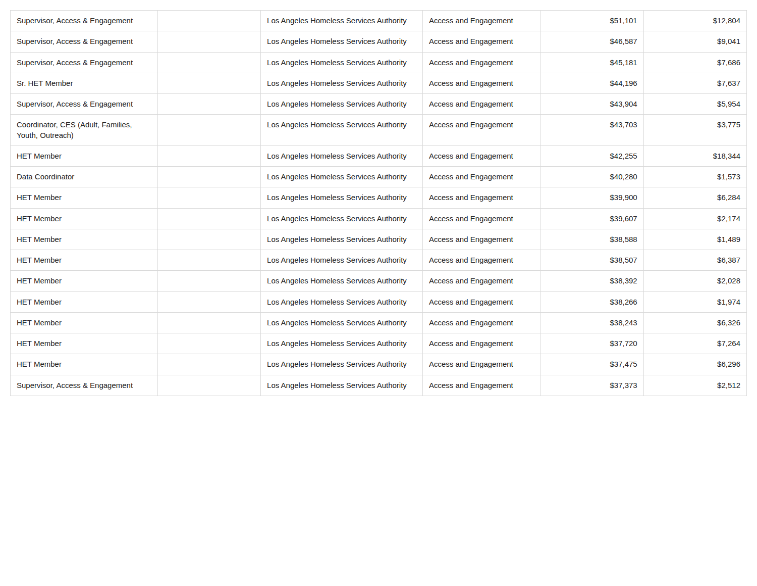| Supervisor, Access & Engagement | | Los Angeles Homeless Services Authority | Access and Engagement | $51,101 | $12,804 |
| Supervisor, Access & Engagement | | Los Angeles Homeless Services Authority | Access and Engagement | $46,587 | $9,041 |
| Supervisor, Access & Engagement | | Los Angeles Homeless Services Authority | Access and Engagement | $45,181 | $7,686 |
| Sr. HET Member | | Los Angeles Homeless Services Authority | Access and Engagement | $44,196 | $7,637 |
| Supervisor, Access & Engagement | | Los Angeles Homeless Services Authority | Access and Engagement | $43,904 | $5,954 |
| Coordinator, CES (Adult, Families, Youth, Outreach) | | Los Angeles Homeless Services Authority | Access and Engagement | $43,703 | $3,775 |
| HET Member | | Los Angeles Homeless Services Authority | Access and Engagement | $42,255 | $18,344 |
| Data Coordinator | | Los Angeles Homeless Services Authority | Access and Engagement | $40,280 | $1,573 |
| HET Member | | Los Angeles Homeless Services Authority | Access and Engagement | $39,900 | $6,284 |
| HET Member | | Los Angeles Homeless Services Authority | Access and Engagement | $39,607 | $2,174 |
| HET Member | | Los Angeles Homeless Services Authority | Access and Engagement | $38,588 | $1,489 |
| HET Member | | Los Angeles Homeless Services Authority | Access and Engagement | $38,507 | $6,387 |
| HET Member | | Los Angeles Homeless Services Authority | Access and Engagement | $38,392 | $2,028 |
| HET Member | | Los Angeles Homeless Services Authority | Access and Engagement | $38,266 | $1,974 |
| HET Member | | Los Angeles Homeless Services Authority | Access and Engagement | $38,243 | $6,326 |
| HET Member | | Los Angeles Homeless Services Authority | Access and Engagement | $37,720 | $7,264 |
| HET Member | | Los Angeles Homeless Services Authority | Access and Engagement | $37,475 | $6,296 |
| Supervisor, Access & Engagement | | Los Angeles Homeless Services Authority | Access and Engagement | $37,373 | $2,512 |